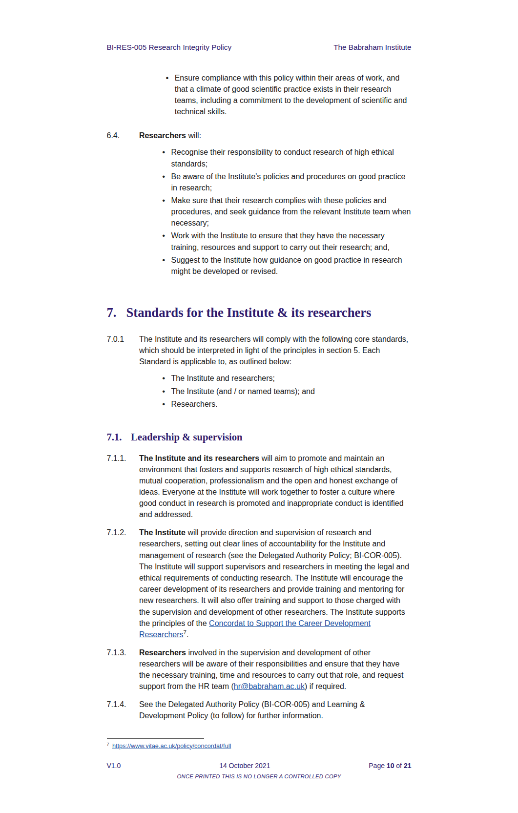BI-RES-005 Research Integrity Policy The Babraham Institute
Ensure compliance with this policy within their areas of work, and that a climate of good scientific practice exists in their research teams, including a commitment to the development of scientific and technical skills.
6.4.
Researchers will:
Recognise their responsibility to conduct research of high ethical standards;
Be aware of the Institute’s policies and procedures on good practice in research;
Make sure that their research complies with these policies and procedures, and seek guidance from the relevant Institute team when necessary;
Work with the Institute to ensure that they have the necessary training, resources and support to carry out their research; and,
Suggest to the Institute how guidance on good practice in research might be developed or revised.
7. Standards for the Institute & its researchers
7.0.1
The Institute and its researchers will comply with the following core standards, which should be interpreted in light of the principles in section 5. Each Standard is applicable to, as outlined below:
The Institute and researchers;
The Institute (and / or named teams); and
Researchers.
7.1. Leadership & supervision
7.1.1.
The Institute and its researchers will aim to promote and maintain an environment that fosters and supports research of high ethical standards, mutual cooperation, professionalism and the open and honest exchange of ideas. Everyone at the Institute will work together to foster a culture where good conduct in research is promoted and inappropriate conduct is identified and addressed.
7.1.2.
The Institute will provide direction and supervision of research and researchers, setting out clear lines of accountability for the Institute and management of research (see the Delegated Authority Policy; BI-COR-005). The Institute will support supervisors and researchers in meeting the legal and ethical requirements of conducting research. The Institute will encourage the career development of its researchers and provide training and mentoring for new researchers. It will also offer training and support to those charged with the supervision and development of other researchers. The Institute supports the principles of the Concordat to Support the Career Development Researchers7.
7.1.3.
Researchers involved in the supervision and development of other researchers will be aware of their responsibilities and ensure that they have the necessary training, time and resources to carry out that role, and request support from the HR team (hr@babraham.ac.uk) if required.
7.1.4.
See the Delegated Authority Policy (BI-COR-005) and Learning & Development Policy (to follow) for further information.
7 https://www.vitae.ac.uk/policy/concordat/full
V1.0 14 October 2021 Page 10 of 21
ONCE PRINTED THIS IS NO LONGER A CONTROLLED COPY